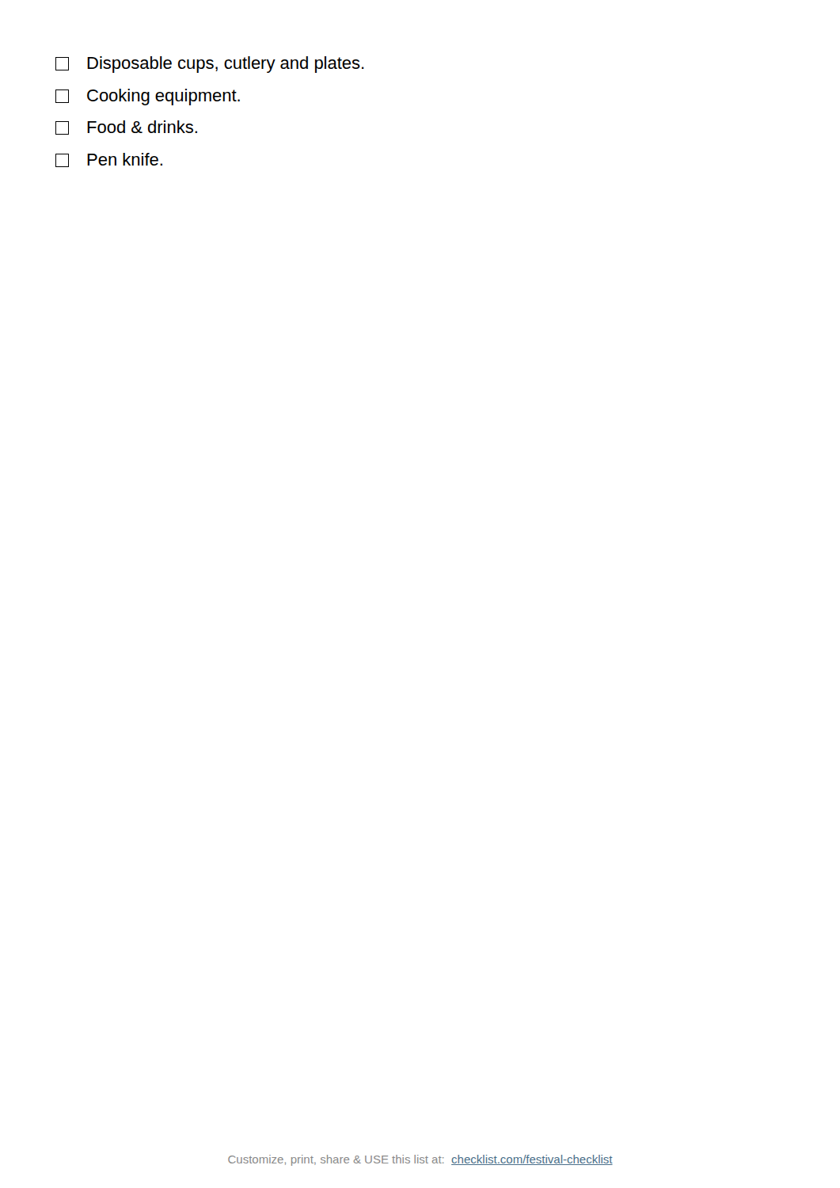Disposable cups, cutlery and plates.
Cooking equipment.
Food & drinks.
Pen knife.
Customize, print, share & USE this list at: checklist.com/festival-checklist